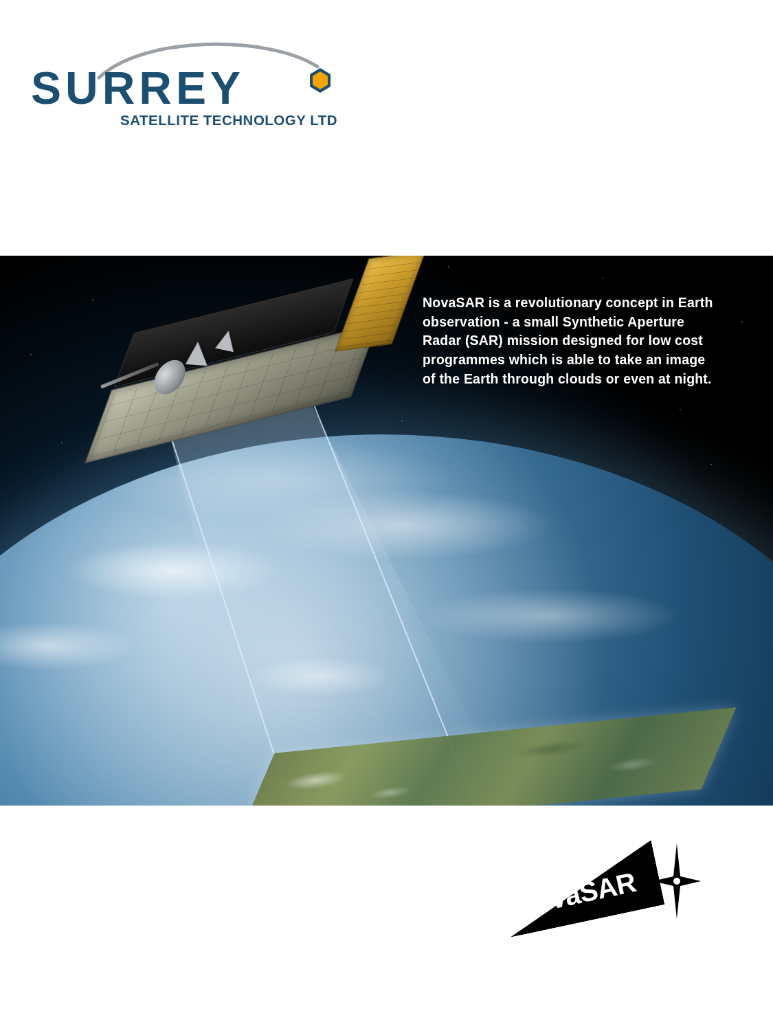SURREY
SATELLITE TECHNOLOGY LTD
NovaSAR is a revolutionary concept in Earth observation - a small Synthetic Aperture Radar (SAR) mission designed for low cost programmes which is able to take an image of the Earth through clouds or even at night.
NovaSAR